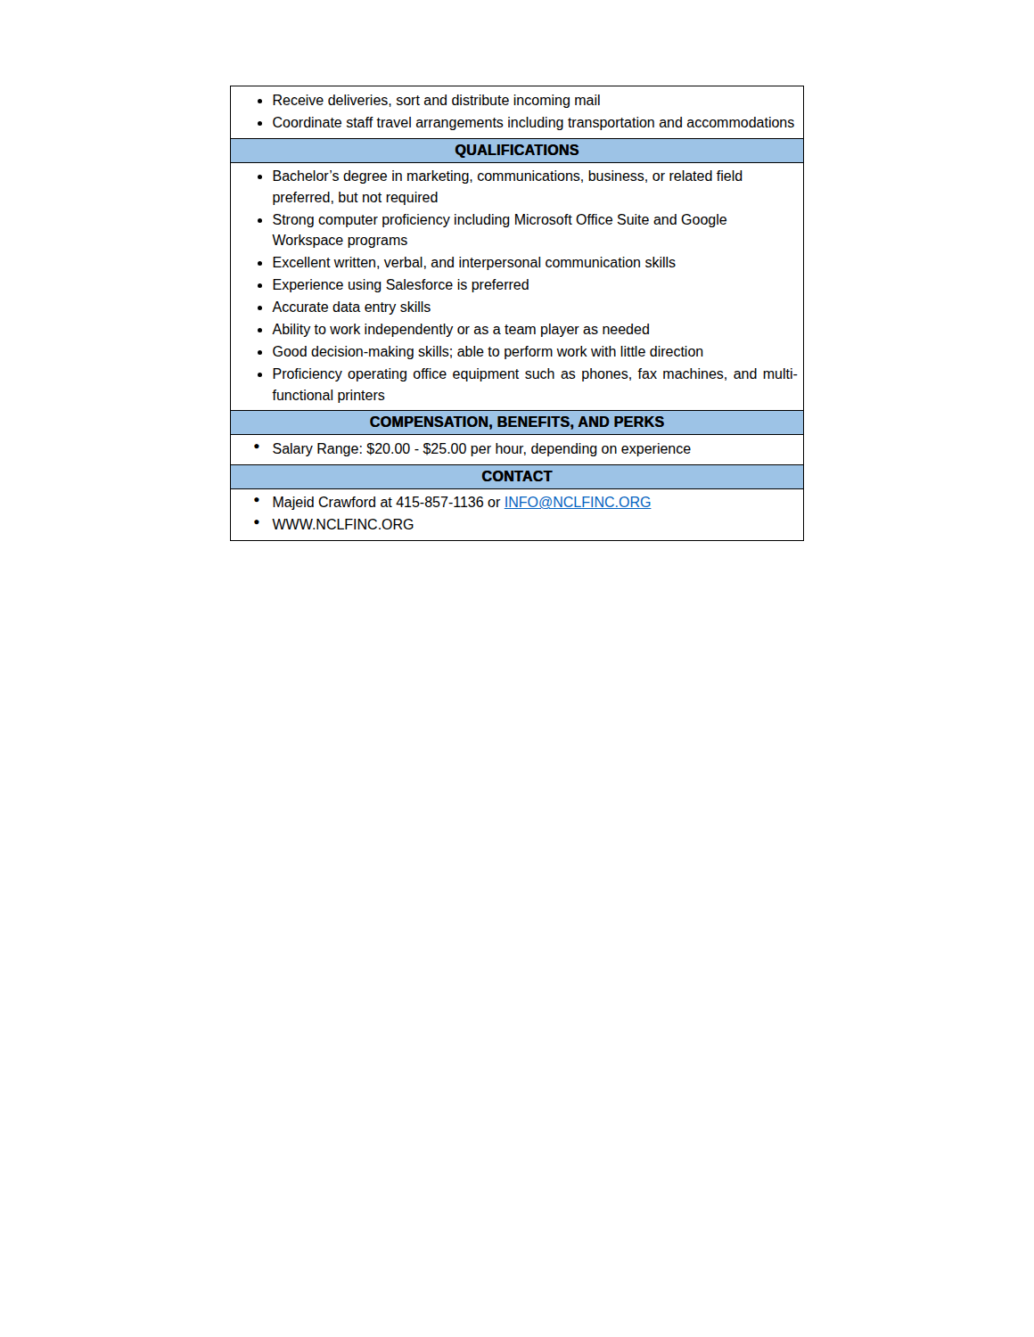| Receive deliveries, sort and distribute incoming mail Coordinate staff travel arrangements including transportation and accommodations |
| QUALIFICATIONS |
| Bachelor’s degree in marketing, communications, business, or related field preferred, but not required Strong computer proficiency including Microsoft Office Suite and Google Workspace programs Excellent written, verbal, and interpersonal communication skills Experience using Salesforce is preferred Accurate data entry skills Ability to work independently or as a team player as needed Good decision-making skills; able to perform work with little direction Proficiency operating office equipment such as phones, fax machines, and multi-functional printers |
| COMPENSATION, BENEFITS, AND PERKS |
| Salary Range: $20.00 - $25.00 per hour, depending on experience |
| CONTACT |
| Majeid Crawford at 415-857-1136 or INFO@NCLFINC.ORG WWW.NCLFINC.ORG |